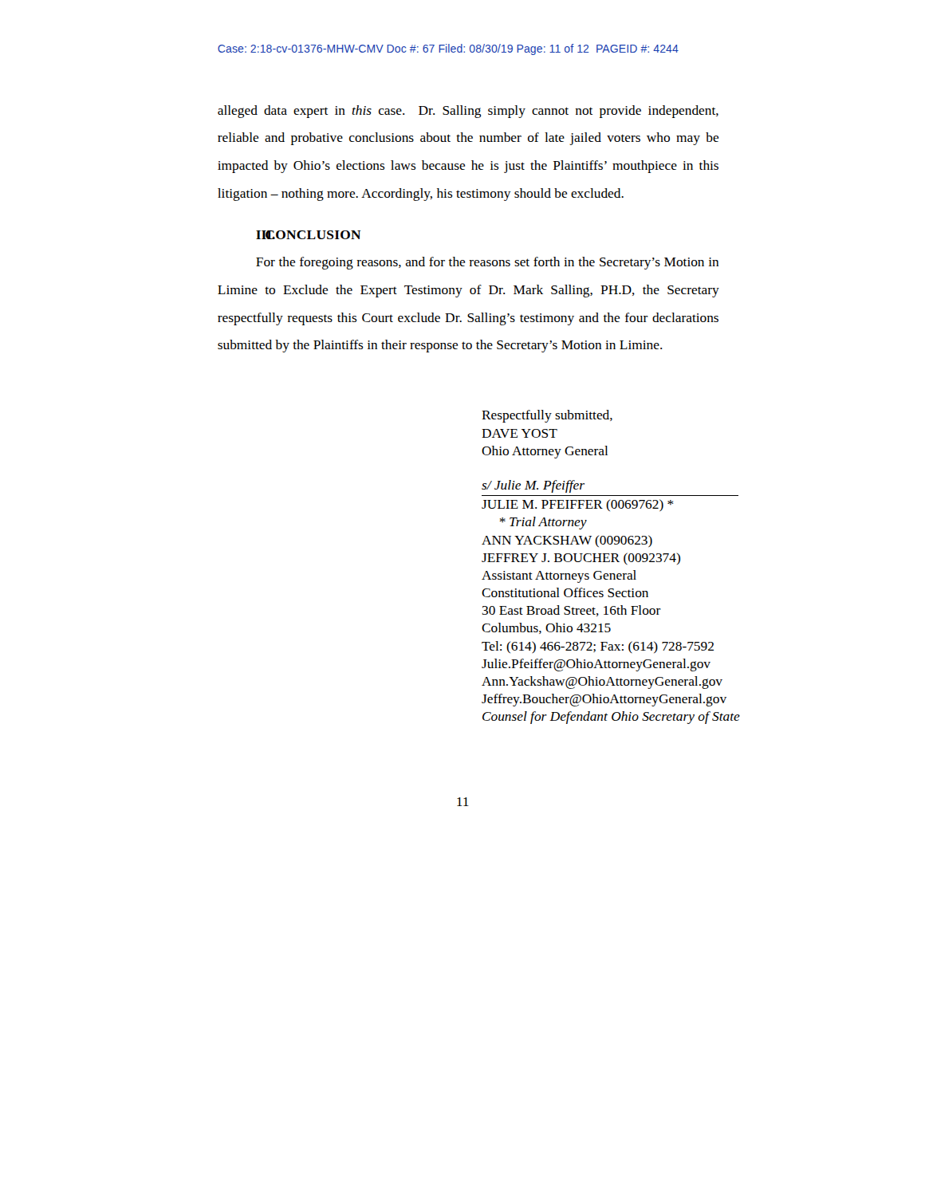Case: 2:18-cv-01376-MHW-CMV Doc #: 67 Filed: 08/30/19 Page: 11 of 12 PAGEID #: 4244
alleged data expert in this case. Dr. Salling simply cannot not provide independent, reliable and probative conclusions about the number of late jailed voters who may be impacted by Ohio’s elections laws because he is just the Plaintiffs’ mouthpiece in this litigation – nothing more. Accordingly, his testimony should be excluded.
III. CONCLUSION
For the foregoing reasons, and for the reasons set forth in the Secretary’s Motion in Limine to Exclude the Expert Testimony of Dr. Mark Salling, PH.D, the Secretary respectfully requests this Court exclude Dr. Salling’s testimony and the four declarations submitted by the Plaintiffs in their response to the Secretary’s Motion in Limine.
Respectfully submitted,
DAVE YOST
Ohio Attorney General
s/ Julie M. Pfeiffer
JULIE M. PFEIFFER (0069762) *
* Trial Attorney
ANN YACKSHAW (0090623)
JEFFREY J. BOUCHER (0092374)
Assistant Attorneys General
Constitutional Offices Section
30 East Broad Street, 16th Floor
Columbus, Ohio 43215
Tel: (614) 466-2872; Fax: (614) 728-7592
Julie.Pfeiffer@OhioAttorneyGeneral.gov
Ann.Yackshaw@OhioAttorneyGeneral.gov
Jeffrey.Boucher@OhioAttorneyGeneral.gov
Counsel for Defendant Ohio Secretary of State
11